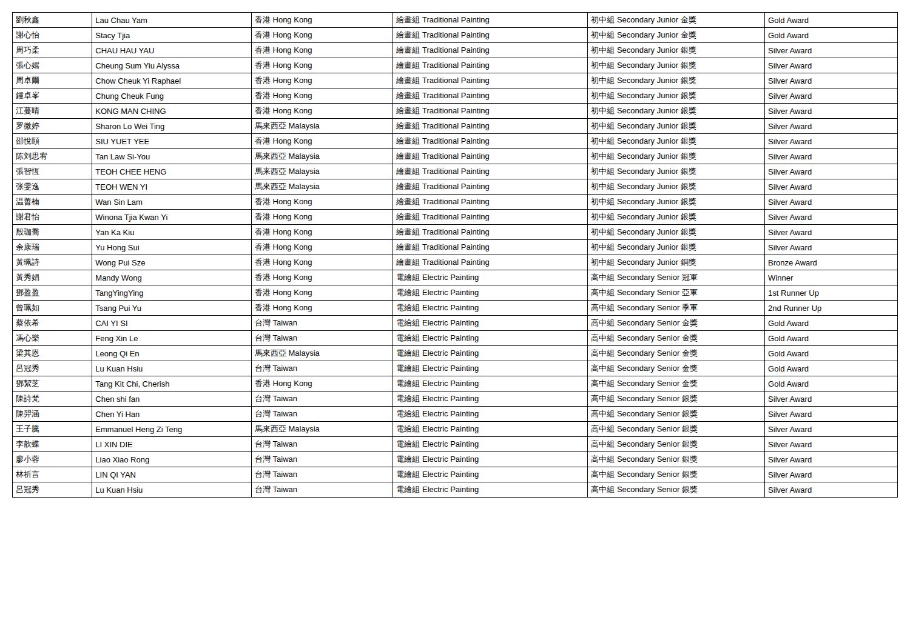| 劉秋鑫 | Lau Chau Yam | 香港 Hong Kong | 繪畫組 Traditional Painting | 初中組 Secondary Junior 金獎 | Gold Award |
| 謝心怡 | Stacy Tjia | 香港 Hong Kong | 繪畫組 Traditional Painting | 初中組 Secondary Junior 金獎 | Gold Award |
| 周巧柔 | CHAU HAU YAU | 香港 Hong Kong | 繪畫組 Traditional Painting | 初中組 Secondary Junior 銀獎 | Silver Award |
| 張心媱 | Cheung Sum Yiu Alyssa | 香港 Hong Kong | 繪畫組 Traditional Painting | 初中組 Secondary Junior 銀獎 | Silver Award |
| 周卓爾 | Chow Cheuk Yi Raphael | 香港 Hong Kong | 繪畫組 Traditional Painting | 初中組 Secondary Junior 銀獎 | Silver Award |
| 鍾卓峯 | Chung Cheuk Fung | 香港 Hong Kong | 繪畫組 Traditional Painting | 初中組 Secondary Junior 銀獎 | Silver Award |
| 江蔓晴 | KONG MAN CHING | 香港 Hong Kong | 繪畫組 Traditional Painting | 初中組 Secondary Junior 銀獎 | Silver Award |
| 罗微婷 | Sharon Lo Wei Ting | 馬來西亞 Malaysia | 繪畫組 Traditional Painting | 初中組 Secondary Junior 銀獎 | Silver Award |
| 邵悅頤 | SIU YUET YEE | 香港 Hong Kong | 繪畫組 Traditional Painting | 初中組 Secondary Junior 銀獎 | Silver Award |
| 陈刘思宥 | Tan Law Si-You | 馬來西亞 Malaysia | 繪畫組 Traditional Painting | 初中組 Secondary Junior 銀獎 | Silver Award |
| 張智恆 | TEOH CHEE HENG | 馬来西亞 Malaysia | 繪畫組 Traditional Painting | 初中組 Secondary Junior 銀獎 | Silver Award |
| 张雯逸 | TEOH WEN YI | 馬來西亞 Malaysia | 繪畫組 Traditional Painting | 初中組 Secondary Junior 銀獎 | Silver Award |
| 温善楠 | Wan Sin Lam | 香港 Hong Kong | 繪畫組 Traditional Painting | 初中組 Secondary Junior 銀獎 | Silver Award |
| 謝君怡 | Winona Tjia Kwan Yi | 香港 Hong Kong | 繪畫組 Traditional Painting | 初中組 Secondary Junior 銀獎 | Silver Award |
| 殷珈喬 | Yan Ka Kiu | 香港 Hong Kong | 繪畫組 Traditional Painting | 初中組 Secondary Junior 銀獎 | Silver Award |
| 余康瑞 | Yu Hong Sui | 香港 Hong Kong | 繪畫組 Traditional Painting | 初中組 Secondary Junior 銀獎 | Silver Award |
| 黃珮詩 | Wong Pui Sze | 香港 Hong Kong | 繪畫組 Traditional Painting | 初中組 Secondary Junior 銅獎 | Bronze Award |
| 黃秀娟 | Mandy Wong | 香港 Hong Kong | 電繪組 Electric Painting | 高中組 Secondary Senior 冠軍 | Winner |
| 鄧盈盈 | TangYingYing | 香港 Hong Kong | 電繪組 Electric Painting | 高中組 Secondary Senior 亞軍 | 1st Runner Up |
| 曾珮如 | Tsang Pui Yu | 香港 Hong Kong | 電繪組 Electric Painting | 高中組 Secondary Senior 季軍 | 2nd Runner Up |
| 蔡依希 | CAI YI SI | 台灣 Taiwan | 電繪組 Electric Painting | 高中組 Secondary Senior 金獎 | Gold Award |
| 馮心樂 | Feng Xin Le | 台灣 Taiwan | 電繪組 Electric Painting | 高中組 Secondary Senior 金獎 | Gold Award |
| 梁其恩 | Leong Qi En | 馬來西亞 Malaysia | 電繪組 Electric Painting | 高中組 Secondary Senior 金獎 | Gold Award |
| 呂冠秀 | Lu Kuan Hsiu | 台灣 Taiwan | 電繪組 Electric Painting | 高中組 Secondary Senior 金獎 | Gold Award |
| 鄧絜芝 | Tang Kit Chi, Cherish | 香港 Hong Kong | 電繪組 Electric Painting | 高中組 Secondary Senior 金獎 | Gold Award |
| 陳詩梵 | Chen shi fan | 台灣 Taiwan | 電繪組 Electric Painting | 高中組 Secondary Senior 銀獎 | Silver Award |
| 陳羿涵 | Chen Yi Han | 台灣 Taiwan | 電繪組 Electric Painting | 高中組 Secondary Senior 銀獎 | Silver Award |
| 王子騰 | Emmanuel Heng Zi Teng | 馬來西亞 Malaysia | 電繪組 Electric Painting | 高中組 Secondary Senior 銀獎 | Silver Award |
| 李歆蝶 | LI XIN DIE | 台灣 Taiwan | 電繪組 Electric Painting | 高中組 Secondary Senior 銀獎 | Silver Award |
| 廖小蓉 | Liao Xiao Rong | 台灣 Taiwan | 電繪組 Electric Painting | 高中組 Secondary Senior 銀獎 | Silver Award |
| 林祈言 | LIN QI YAN | 台灣 Taiwan | 電繪組 Electric Painting | 高中組 Secondary Senior 銀獎 | Silver Award |
| 呂冠秀 | Lu Kuan Hsiu | 台灣 Taiwan | 電繪組 Electric Painting | 高中組 Secondary Senior 銀獎 | Silver Award |